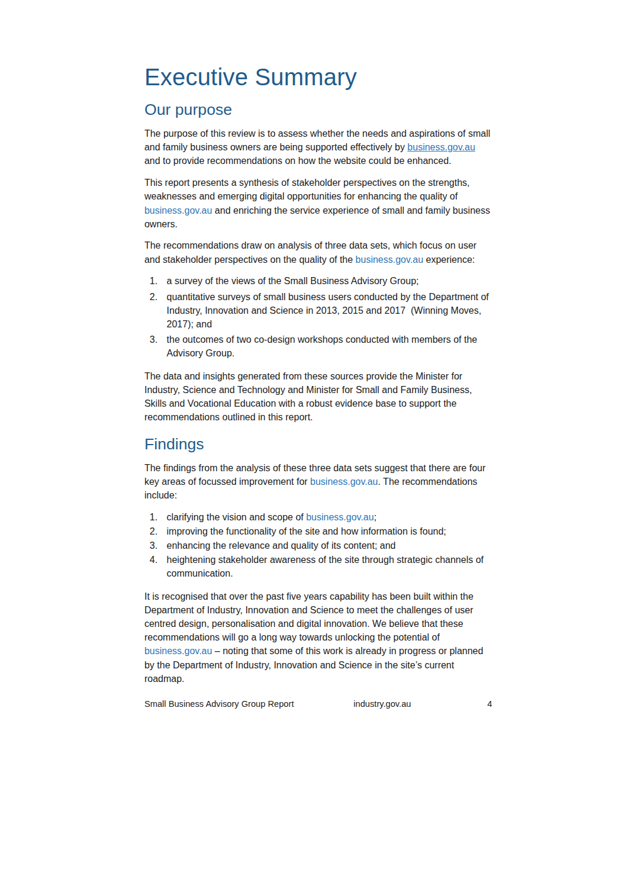Executive Summary
Our purpose
The purpose of this review is to assess whether the needs and aspirations of small and family business owners are being supported effectively by business.gov.au and to provide recommendations on how the website could be enhanced.
This report presents a synthesis of stakeholder perspectives on the strengths, weaknesses and emerging digital opportunities for enhancing the quality of business.gov.au and enriching the service experience of small and family business owners.
The recommendations draw on analysis of three data sets, which focus on user and stakeholder perspectives on the quality of the business.gov.au experience:
a survey of the views of the Small Business Advisory Group;
quantitative surveys of small business users conducted by the Department of Industry, Innovation and Science in 2013, 2015 and 2017 (Winning Moves, 2017); and
the outcomes of two co-design workshops conducted with members of the Advisory Group.
The data and insights generated from these sources provide the Minister for Industry, Science and Technology and Minister for Small and Family Business, Skills and Vocational Education with a robust evidence base to support the recommendations outlined in this report.
Findings
The findings from the analysis of these three data sets suggest that there are four key areas of focussed improvement for business.gov.au. The recommendations include:
clarifying the vision and scope of business.gov.au;
improving the functionality of the site and how information is found;
enhancing the relevance and quality of its content; and
heightening stakeholder awareness of the site through strategic channels of communication.
It is recognised that over the past five years capability has been built within the Department of Industry, Innovation and Science to meet the challenges of user centred design, personalisation and digital innovation. We believe that these recommendations will go a long way towards unlocking the potential of business.gov.au – noting that some of this work is already in progress or planned by the Department of Industry, Innovation and Science in the site’s current roadmap.
Small Business Advisory Group Report industry.gov.au 4